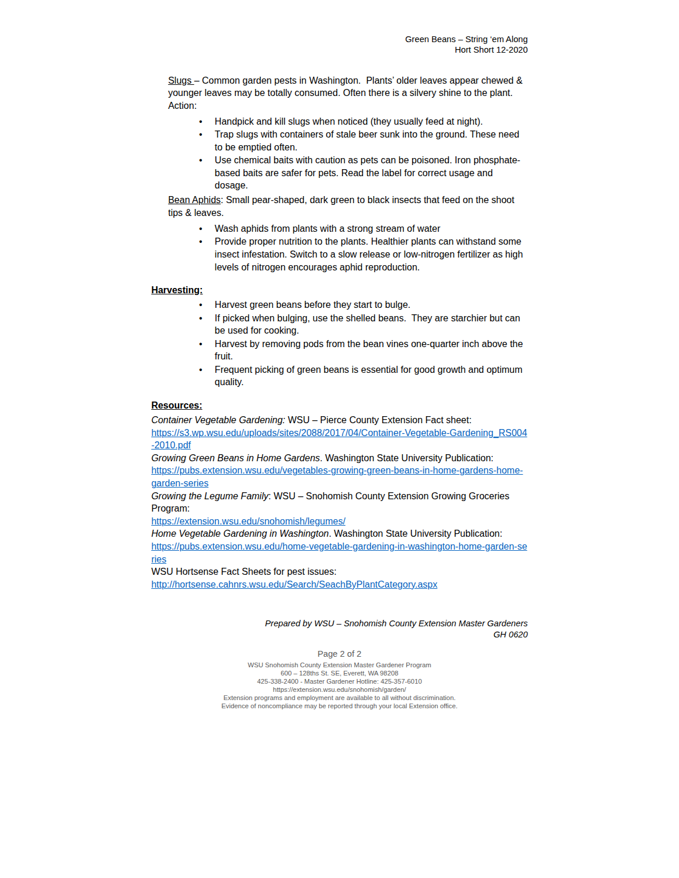Green Beans – String ‘em Along
Hort Short 12-2020
Slugs – Common garden pests in Washington. Plants’ older leaves appear chewed & younger leaves may be totally consumed. Often there is a silvery shine to the plant. Action:
Handpick and kill slugs when noticed (they usually feed at night).
Trap slugs with containers of stale beer sunk into the ground. These need to be emptied often.
Use chemical baits with caution as pets can be poisoned. Iron phosphate-based baits are safer for pets. Read the label for correct usage and dosage.
Bean Aphids: Small pear-shaped, dark green to black insects that feed on the shoot tips & leaves.
Wash aphids from plants with a strong stream of water
Provide proper nutrition to the plants. Healthier plants can withstand some insect infestation. Switch to a slow release or low-nitrogen fertilizer as high levels of nitrogen encourages aphid reproduction.
Harvesting:
Harvest green beans before they start to bulge.
If picked when bulging, use the shelled beans. They are starchier but can be used for cooking.
Harvest by removing pods from the bean vines one-quarter inch above the fruit.
Frequent picking of green beans is essential for good growth and optimum quality.
Resources:
Container Vegetable Gardening: WSU – Pierce County Extension Fact sheet:
https://s3.wp.wsu.edu/uploads/sites/2088/2017/04/Container-Vegetable-Gardening_RS004-2010.pdf
Growing Green Beans in Home Gardens. Washington State University Publication:
https://pubs.extension.wsu.edu/vegetables-growing-green-beans-in-home-gardens-home-garden-series
Growing the Legume Family: WSU – Snohomish County Extension Growing Groceries Program:
https://extension.wsu.edu/snohomish/legumes/
Home Vegetable Gardening in Washington. Washington State University Publication:
https://pubs.extension.wsu.edu/home-vegetable-gardening-in-washington-home-garden-series
WSU Hortsense Fact Sheets for pest issues:
http://hortsense.cahnrs.wsu.edu/Search/SeachByPlantCategory.aspx
Prepared by WSU – Snohomish County Extension Master Gardeners
GH 0620
Page 2 of 2
WSU Snohomish County Extension Master Gardener Program
600 – 128ths St. SE, Everett, WA 98208
425-338-2400 - Master Gardener Hotline: 425-357-6010
https://extension.wsu.edu/snohomish/garden/
Extension programs and employment are available to all without discrimination.
Evidence of noncompliance may be reported through your local Extension office.